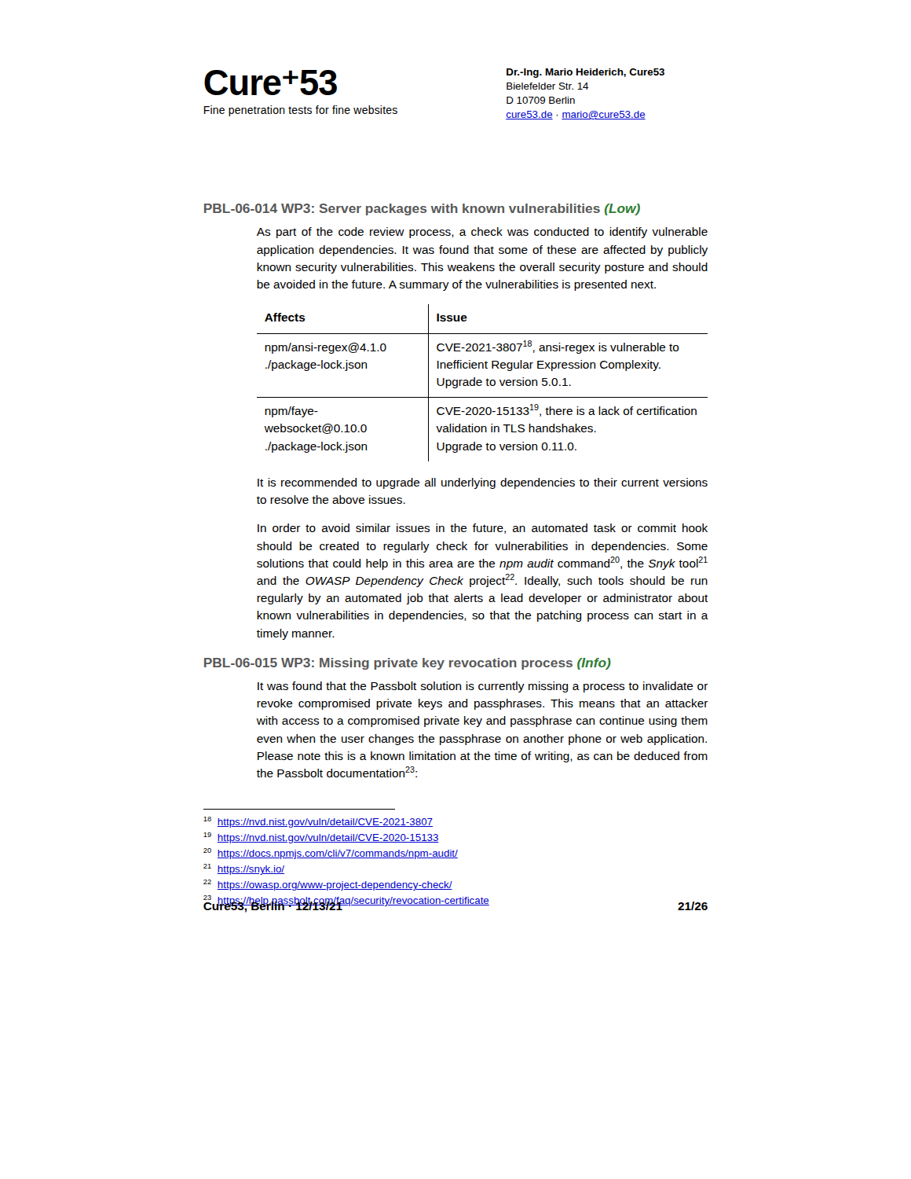Cure⁺53
Fine penetration tests for fine websites
Dr.-Ing. Mario Heiderich, Cure53
Bielefelder Str. 14
D 10709 Berlin
cure53.de · mario@cure53.de
PBL-06-014 WP3: Server packages with known vulnerabilities (Low)
As part of the code review process, a check was conducted to identify vulnerable application dependencies. It was found that some of these are affected by publicly known security vulnerabilities. This weakens the overall security posture and should be avoided in the future. A summary of the vulnerabilities is presented next.
| Affects | Issue |
| --- | --- |
| npm/ansi-regex@4.1.0 ./package-lock.json | CVE-2021-3807 18 , ansi-regex is vulnerable to Inefficient Regular Expression Complexity. Upgrade to version 5.0.1. |
| npm/faye-websocket@0.10.0 ./package-lock.json | CVE-2020-15133 19 , there is a lack of certification validation in TLS handshakes. Upgrade to version 0.11.0. |
It is recommended to upgrade all underlying dependencies to their current versions to resolve the above issues.
In order to avoid similar issues in the future, an automated task or commit hook should be created to regularly check for vulnerabilities in dependencies. Some solutions that could help in this area are the npm audit command20, the Snyk tool21 and the OWASP Dependency Check project22. Ideally, such tools should be run regularly by an automated job that alerts a lead developer or administrator about known vulnerabilities in dependencies, so that the patching process can start in a timely manner.
PBL-06-015 WP3: Missing private key revocation process (Info)
It was found that the Passbolt solution is currently missing a process to invalidate or revoke compromised private keys and passphrases. This means that an attacker with access to a compromised private key and passphrase can continue using them even when the user changes the passphrase on another phone or web application. Please note this is a known limitation at the time of writing, as can be deduced from the Passbolt documentation23:
18 https://nvd.nist.gov/vuln/detail/CVE-2021-3807
19 https://nvd.nist.gov/vuln/detail/CVE-2020-15133
20 https://docs.npmjs.com/cli/v7/commands/npm-audit/
21 https://snyk.io/
22 https://owasp.org/www-project-dependency-check/
23 https://help.passbolt.com/faq/security/revocation-certificate
Cure53, Berlin · 12/13/21
21/26